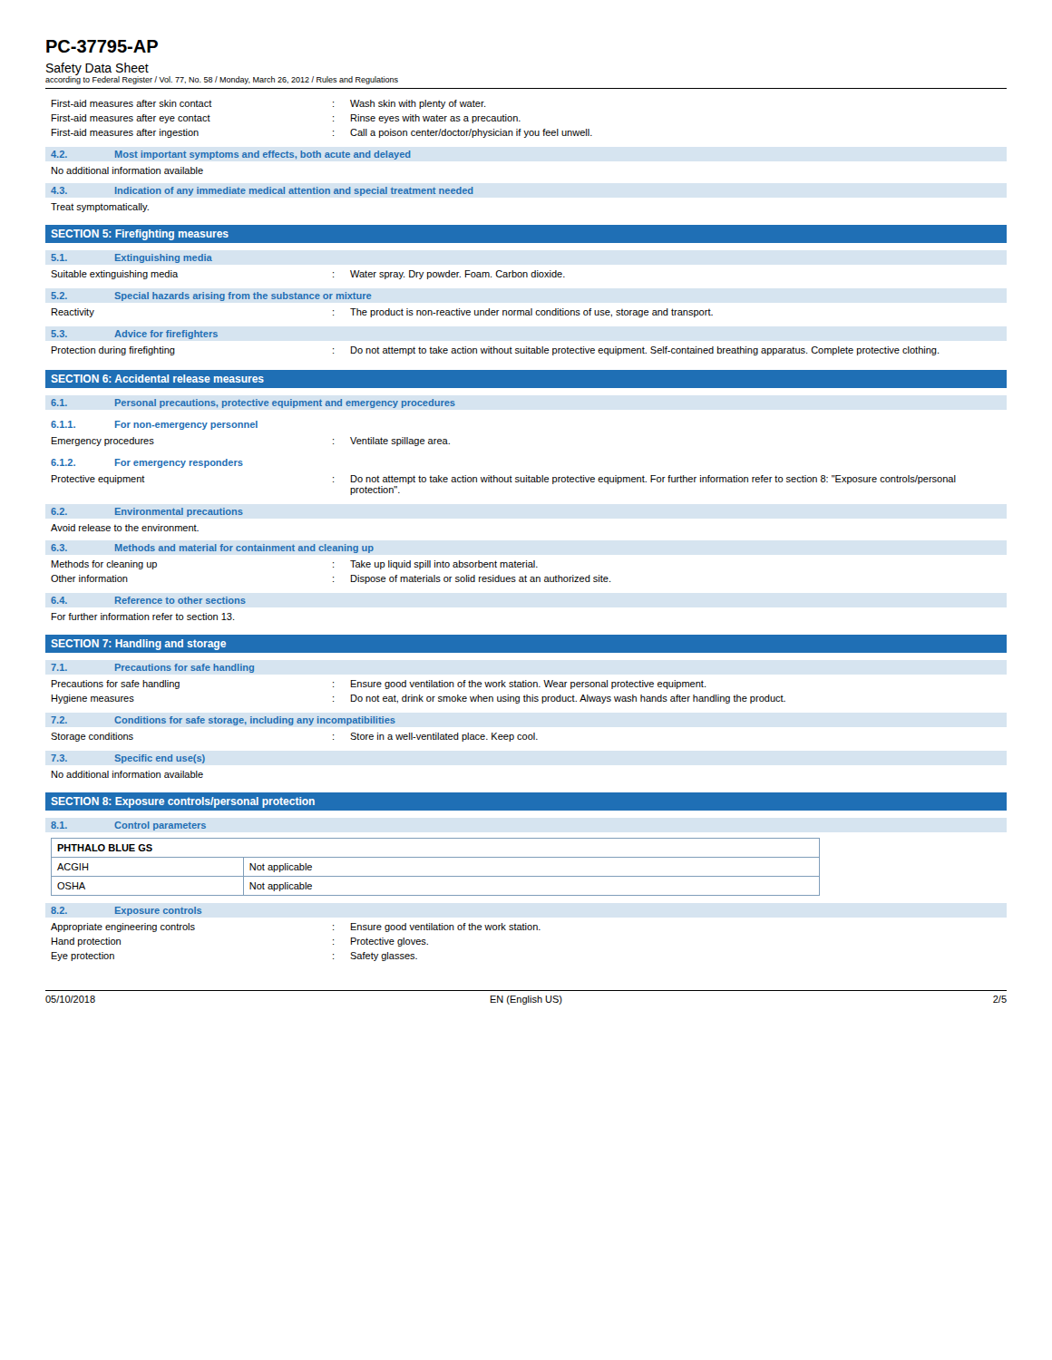PC-37795-AP
Safety Data Sheet
according to Federal Register / Vol. 77, No. 58 / Monday, March 26, 2012 / Rules and Regulations
| First-aid measures after skin contact | : | Wash skin with plenty of water. |
| First-aid measures after eye contact | : | Rinse eyes with water as a precaution. |
| First-aid measures after ingestion | : | Call a poison center/doctor/physician if you feel unwell. |
4.2. Most important symptoms and effects, both acute and delayed
No additional information available
4.3. Indication of any immediate medical attention and special treatment needed
Treat symptomatically.
SECTION 5: Firefighting measures
5.1. Extinguishing media
| Suitable extinguishing media | : | Water spray. Dry powder. Foam. Carbon dioxide. |
5.2. Special hazards arising from the substance or mixture
| Reactivity | : | The product is non-reactive under normal conditions of use, storage and transport. |
5.3. Advice for firefighters
| Protection during firefighting | : | Do not attempt to take action without suitable protective equipment. Self-contained breathing apparatus. Complete protective clothing. |
SECTION 6: Accidental release measures
6.1. Personal precautions, protective equipment and emergency procedures
6.1.1. For non-emergency personnel
| Emergency procedures | : | Ventilate spillage area. |
6.1.2. For emergency responders
| Protective equipment | : | Do not attempt to take action without suitable protective equipment. For further information refer to section 8: "Exposure controls/personal protection". |
6.2. Environmental precautions
Avoid release to the environment.
6.3. Methods and material for containment and cleaning up
| Methods for cleaning up | : | Take up liquid spill into absorbent material. |
| Other information | : | Dispose of materials or solid residues at an authorized site. |
6.4. Reference to other sections
For further information refer to section 13.
SECTION 7: Handling and storage
7.1. Precautions for safe handling
| Precautions for safe handling | : | Ensure good ventilation of the work station. Wear personal protective equipment. |
| Hygiene measures | : | Do not eat, drink or smoke when using this product. Always wash hands after handling the product. |
7.2. Conditions for safe storage, including any incompatibilities
| Storage conditions | : | Store in a well-ventilated place. Keep cool. |
7.3. Specific end use(s)
No additional information available
SECTION 8: Exposure controls/personal protection
8.1. Control parameters
| PHTHALO BLUE GS |
| --- |
| ACGIH | Not applicable |
| OSHA | Not applicable |
8.2. Exposure controls
| Appropriate engineering controls | : | Ensure good ventilation of the work station. |
| Hand protection | : | Protective gloves. |
| Eye protection | : | Safety glasses. |
05/10/2018
EN (English US)
2/5